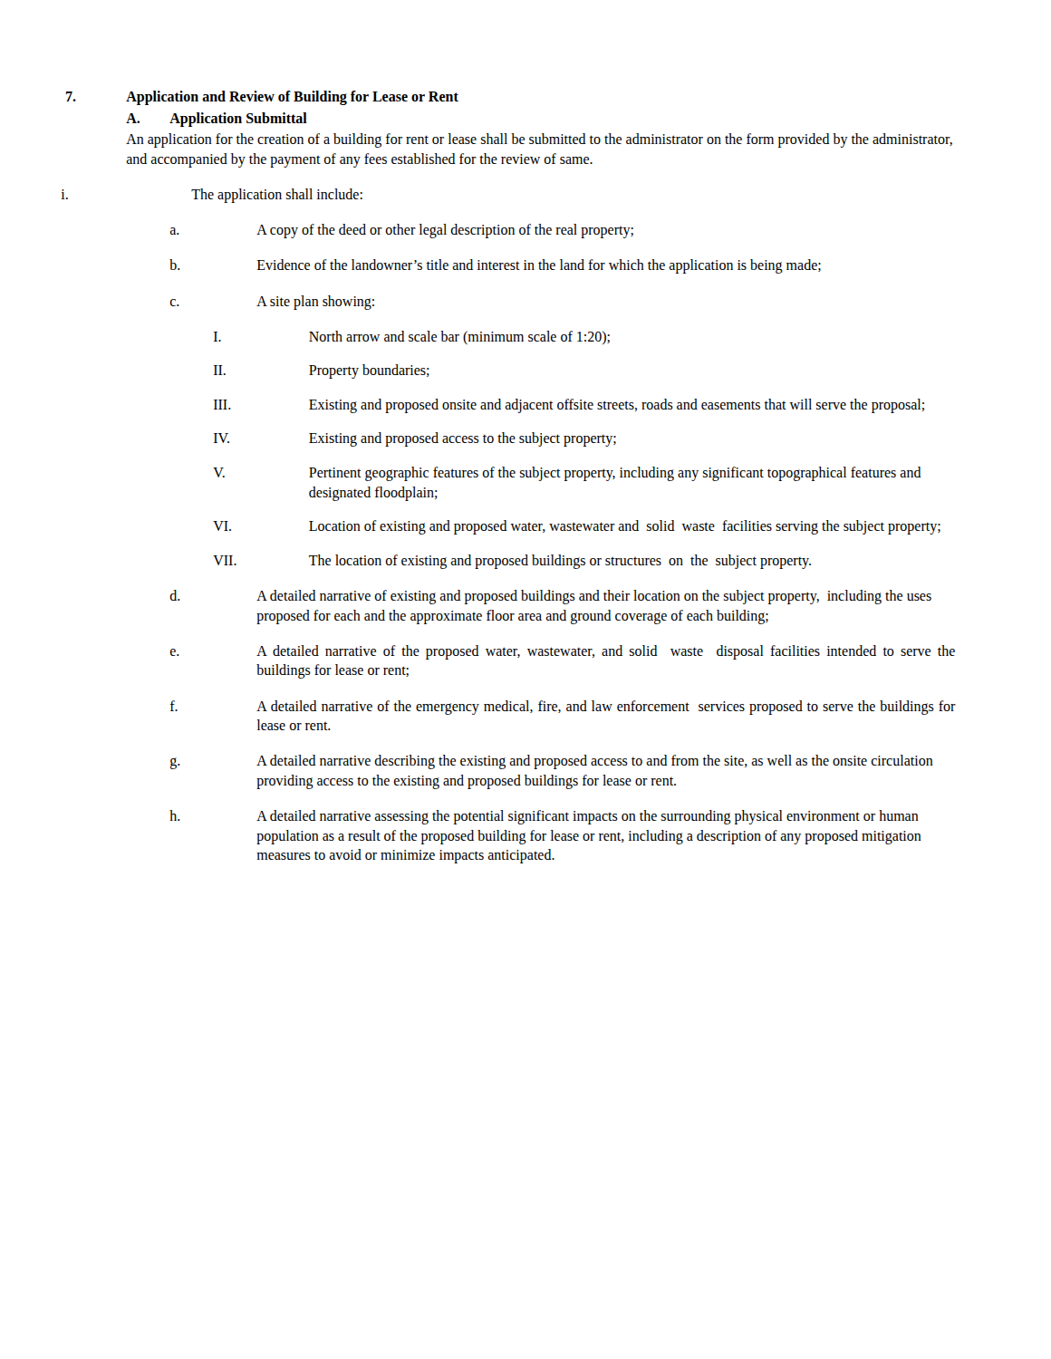7. Application and Review of Building for Lease or Rent
A. Application Submittal
An application for the creation of a building for rent or lease shall be submitted to the administrator on the form provided by the administrator, and accompanied by the payment of any fees established for the review of same.
i. The application shall include:
a. A copy of the deed or other legal description of the real property;
b. Evidence of the landowner’s title and interest in the land for which the application is being made;
c. A site plan showing:
I. North arrow and scale bar (minimum scale of 1:20);
II. Property boundaries;
III. Existing and proposed onsite and adjacent offsite streets, roads and easements that will serve the proposal;
IV. Existing and proposed access to the subject property;
V. Pertinent geographic features of the subject property, including any significant topographical features and designated floodplain;
VI. Location of existing and proposed water, wastewater and solid waste facilities serving the subject property;
VII. The location of existing and proposed buildings or structures on the subject property.
d. A detailed narrative of existing and proposed buildings and their location on the subject property, including the uses proposed for each and the approximate floor area and ground coverage of each building;
e. A detailed narrative of the proposed water, wastewater, and solid waste disposal facilities intended to serve the buildings for lease or rent;
f. A detailed narrative of the emergency medical, fire, and law enforcement services proposed to serve the buildings for lease or rent.
g. A detailed narrative describing the existing and proposed access to and from the site, as well as the onsite circulation providing access to the existing and proposed buildings for lease or rent.
h. A detailed narrative assessing the potential significant impacts on the surrounding physical environment or human population as a result of the proposed building for lease or rent, including a description of any proposed mitigation measures to avoid or minimize impacts anticipated.